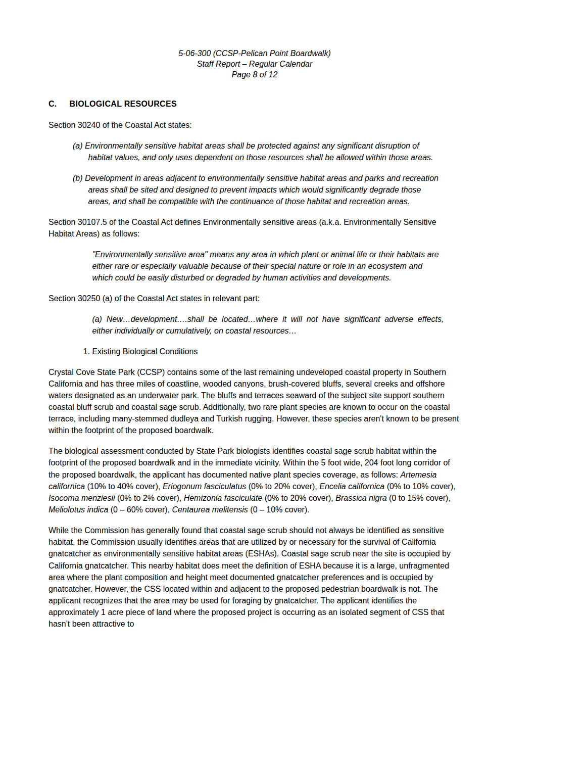5-06-300 (CCSP-Pelican Point Boardwalk)
Staff Report – Regular Calendar
Page 8 of 12
C. BIOLOGICAL RESOURCES
Section 30240 of the Coastal Act states:
(a) Environmentally sensitive habitat areas shall be protected against any significant disruption of habitat values, and only uses dependent on those resources shall be allowed within those areas.
(b) Development in areas adjacent to environmentally sensitive habitat areas and parks and recreation areas shall be sited and designed to prevent impacts which would significantly degrade those areas, and shall be compatible with the continuance of those habitat and recreation areas.
Section 30107.5 of the Coastal Act defines Environmentally sensitive areas (a.k.a. Environmentally Sensitive Habitat Areas) as follows:
"Environmentally sensitive area" means any area in which plant or animal life or their habitats are either rare or especially valuable because of their special nature or role in an ecosystem and which could be easily disturbed or degraded by human activities and developments.
Section 30250 (a) of the Coastal Act states in relevant part:
(a) New…development….shall be located…where it will not have significant adverse effects, either individually or cumulatively, on coastal resources…
Existing Biological Conditions
Crystal Cove State Park (CCSP) contains some of the last remaining undeveloped coastal property in Southern California and has three miles of coastline, wooded canyons, brush-covered bluffs, several creeks and offshore waters designated as an underwater park. The bluffs and terraces seaward of the subject site support southern coastal bluff scrub and coastal sage scrub. Additionally, two rare plant species are known to occur on the coastal terrace, including many-stemmed dudleya and Turkish rugging. However, these species aren't known to be present within the footprint of the proposed boardwalk.
The biological assessment conducted by State Park biologists identifies coastal sage scrub habitat within the footprint of the proposed boardwalk and in the immediate vicinity. Within the 5 foot wide, 204 foot long corridor of the proposed boardwalk, the applicant has documented native plant species coverage, as follows: Artemesia californica (10% to 40% cover), Eriogonum fasciculatus (0% to 20% cover), Encelia californica (0% to 10% cover), Isocoma menziesii (0% to 2% cover), Hemizonia fasciculate (0% to 20% cover), Brassica nigra (0 to 15% cover), Meliolotus indica (0 – 60% cover), Centaurea melitensis (0 – 10% cover).
While the Commission has generally found that coastal sage scrub should not always be identified as sensitive habitat, the Commission usually identifies areas that are utilized by or necessary for the survival of California gnatcatcher as environmentally sensitive habitat areas (ESHAs). Coastal sage scrub near the site is occupied by California gnatcatcher. This nearby habitat does meet the definition of ESHA because it is a large, unfragmented area where the plant composition and height meet documented gnatcatcher preferences and is occupied by gnatcatcher. However, the CSS located within and adjacent to the proposed pedestrian boardwalk is not. The applicant recognizes that the area may be used for foraging by gnatcatcher. The applicant identifies the approximately 1 acre piece of land where the proposed project is occurring as an isolated segment of CSS that hasn't been attractive to